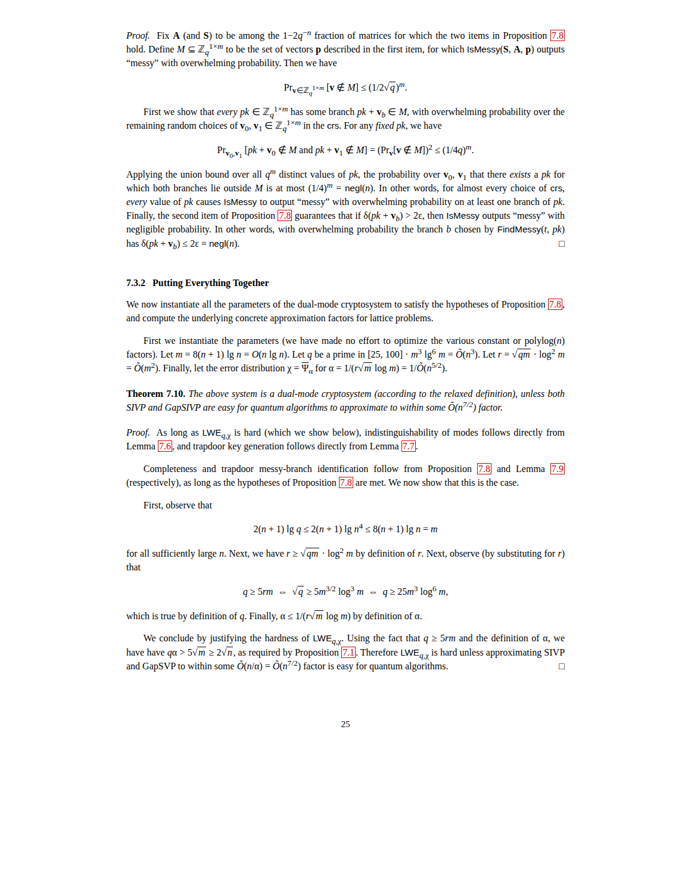Proof. Fix A (and S) to be among the 1−2q−n fraction of matrices for which the two items in Proposition 7.8 hold. Define M ⊆ ℤq1×m to be the set of vectors p described in the first item, for which IsMessy(S, A, p) outputs “messy” with overwhelming probability. Then we have
Prv∈ℤq1×m [v ∉ M] ≤ (1/2√q)m.
First we show that every pk ∈ ℤq1×m has some branch pk + vb ∈ M, with overwhelming probability over the remaining random choices of v0, v1 ∈ ℤq1×m in the crs. For any fixed pk, we have
Prv0,v1 [pk + v0 ∉ M and pk + v1 ∉ M] = (Prv[v ∉ M])2 ≤ (1/4q)m.
Applying the union bound over all qm distinct values of pk, the probability over v0, v1 that there exists a pk for which both branches lie outside M is at most (1/4)m = negl(n). In other words, for almost every choice of crs, every value of pk causes IsMessy to output “messy” with overwhelming probability on at least one branch of pk. Finally, the second item of Proposition 7.8 guarantees that if δ(pk + vb) > 2ε, then IsMessy outputs “messy” with negligible probability. In other words, with overwhelming probability the branch b chosen by FindMessy(t, pk) has δ(pk + vb) ≤ 2ε = negl(n). □
7.3.2 Putting Everything Together
We now instantiate all the parameters of the dual-mode cryptosystem to satisfy the hypotheses of Proposition 7.8, and compute the underlying concrete approximation factors for lattice problems.
First we instantiate the parameters (we have made no effort to optimize the various constant or polylog(n) factors). Let m = 8(n + 1) lg n = O(n lg n). Let q be a prime in [25, 100] · m3 lg6 m = Õ(n3). Let r = √qm · log2 m = Õ(m2). Finally, let the error distribution χ = Ψα for α = 1/(r√m log m) = 1/Õ(n5/2).
Theorem 7.10. The above system is a dual-mode cryptosystem (according to the relaxed definition), unless both SIVP and GapSIVP are easy for quantum algorithms to approximate to within some Õ(n7/2) factor.
Proof. As long as LWEq,χ is hard (which we show below), indistinguishability of modes follows directly from Lemma 7.6, and trapdoor key generation follows directly from Lemma 7.7.
Completeness and trapdoor messy-branch identification follow from Proposition 7.8 and Lemma 7.9 (respectively), as long as the hypotheses of Proposition 7.8 are met. We now show that this is the case.
First, observe that
2(n + 1) lg q ≤ 2(n + 1) lg n4 ≤ 8(n + 1) lg n = m
for all sufficiently large n. Next, we have r ≥ √qm · log2 m by definition of r. Next, observe (by substituting for r) that
q ≥ 5rm ⇔ √q ≥ 5m3/2 log3 m ⇔ q ≥ 25m3 log6 m,
which is true by definition of q. Finally, α ≤ 1/(r√m log m) by definition of α.
We conclude by justifying the hardness of LWEq,χ. Using the fact that q ≥ 5rm and the definition of α, we have have qα > 5√m ≥ 2√n, as required by Proposition 7.1. Therefore LWEq,χ is hard unless approximating SIVP and GapSVP to within some Õ(n/α) = Õ(n7/2) factor is easy for quantum algorithms. □
25